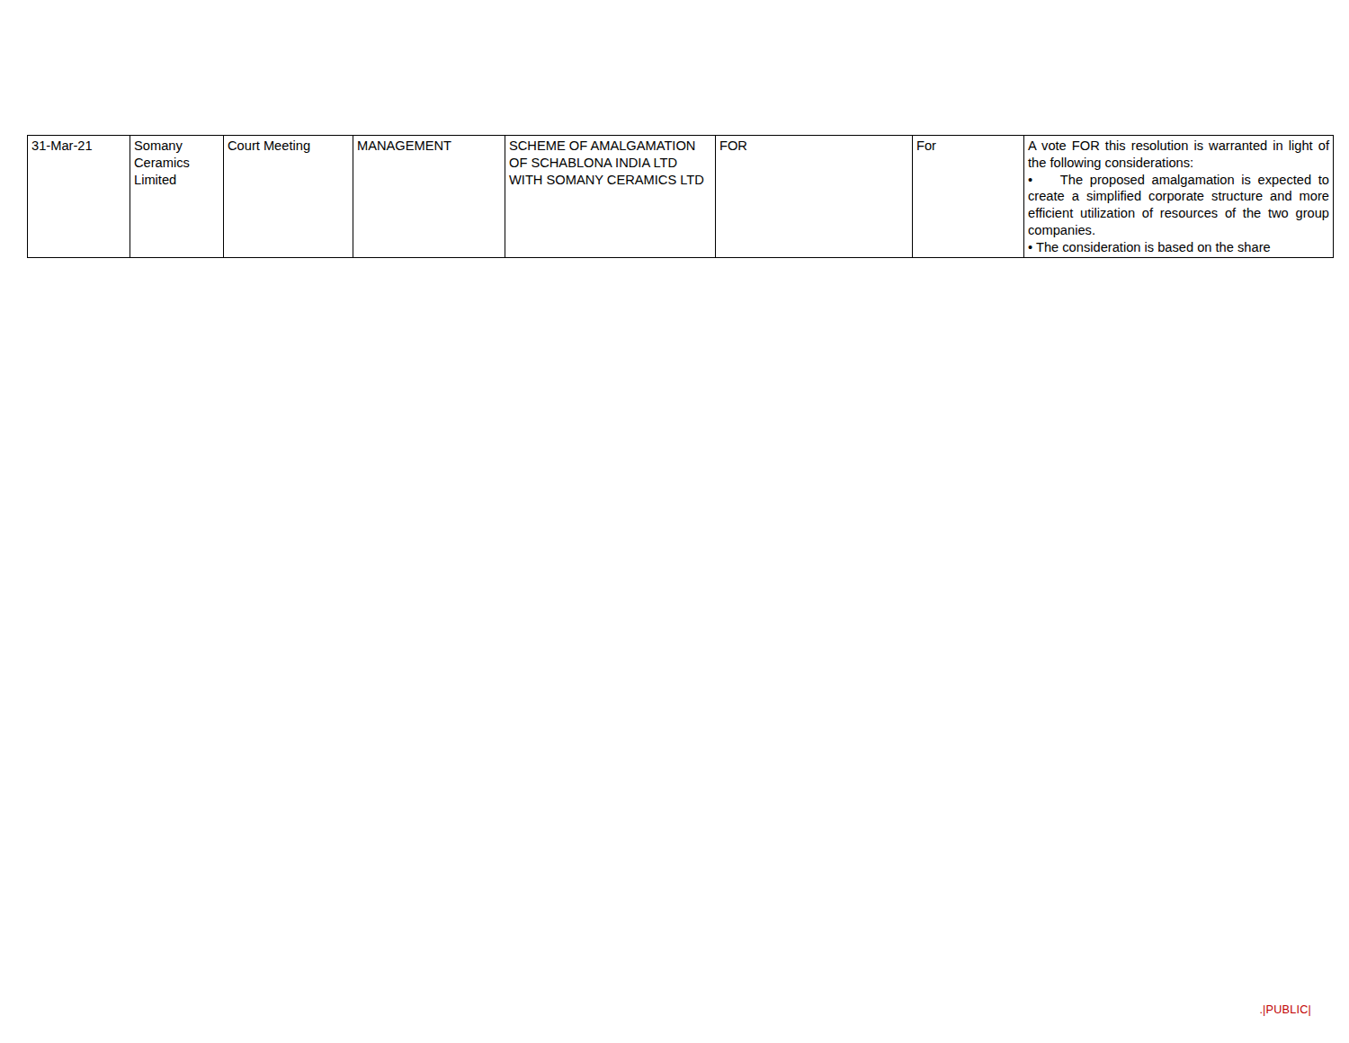| 31-Mar-21 | Somany Ceramics Limited | Court Meeting | MANAGEMENT | SCHEME OF AMALGAMATION OF SCHABLONA INDIA LTD WITH SOMANY CERAMICS LTD | FOR | For | A vote FOR this resolution is warranted in light of the following considerations: • The proposed amalgamation is expected to create a simplified corporate structure and more efficient utilization of resources of the two group companies. • The consideration is based on the share |
.|PUBLIC|